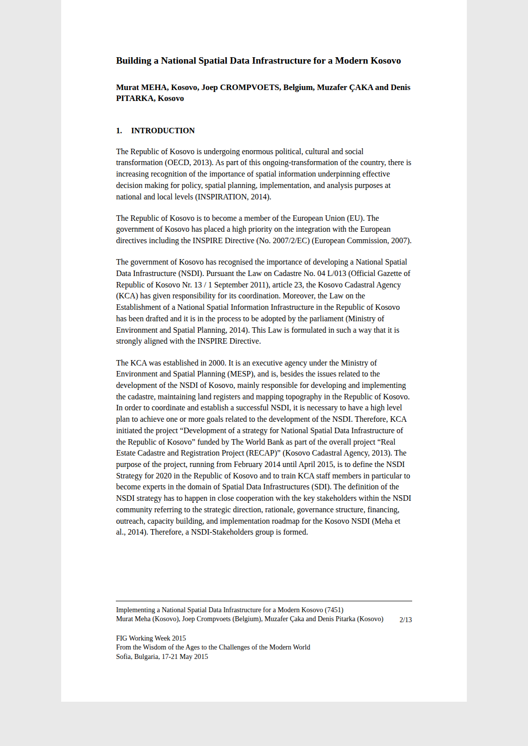Building a National Spatial Data Infrastructure for a Modern Kosovo
Murat MEHA, Kosovo, Joep CROMPVOETS, Belgium, Muzafer ÇAKA and Denis PITARKA, Kosovo
1. INTRODUCTION
The Republic of Kosovo is undergoing enormous political, cultural and social transformation (OECD, 2013). As part of this ongoing-transformation of the country, there is increasing recognition of the importance of spatial information underpinning effective decision making for policy, spatial planning, implementation, and analysis purposes at national and local levels (INSPIRATION, 2014).
The Republic of Kosovo is to become a member of the European Union (EU). The government of Kosovo has placed a high priority on the integration with the European directives including the INSPIRE Directive (No. 2007/2/EC) (European Commission, 2007).
The government of Kosovo has recognised the importance of developing a National Spatial Data Infrastructure (NSDI). Pursuant the Law on Cadastre No. 04 L/013 (Official Gazette of Republic of Kosovo Nr. 13 / 1 September 2011), article 23, the Kosovo Cadastral Agency (KCA) has given responsibility for its coordination. Moreover, the Law on the Establishment of a National Spatial Information Infrastructure in the Republic of Kosovo has been drafted and it is in the process to be adopted by the parliament (Ministry of Environment and Spatial Planning, 2014). This Law is formulated in such a way that it is strongly aligned with the INSPIRE Directive.
The KCA was established in 2000. It is an executive agency under the Ministry of Environment and Spatial Planning (MESP), and is, besides the issues related to the development of the NSDI of Kosovo, mainly responsible for developing and implementing the cadastre, maintaining land registers and mapping topography in the Republic of Kosovo. In order to coordinate and establish a successful NSDI, it is necessary to have a high level plan to achieve one or more goals related to the development of the NSDI. Therefore, KCA initiated the project “Development of a strategy for National Spatial Data Infrastructure of the Republic of Kosovo” funded by The World Bank as part of the overall project “Real Estate Cadastre and Registration Project (RECAP)” (Kosovo Cadastral Agency, 2013). The purpose of the project, running from February 2014 until April 2015, is to define the NSDI Strategy for 2020 in the Republic of Kosovo and to train KCA staff members in particular to become experts in the domain of Spatial Data Infrastructures (SDI). The definition of the NSDI strategy has to happen in close cooperation with the key stakeholders within the NSDI community referring to the strategic direction, rationale, governance structure, financing, outreach, capacity building, and implementation roadmap for the Kosovo NSDI (Meha et al., 2014). Therefore, a NSDI-Stakeholders group is formed.
Implementing a National Spatial Data Infrastructure for a Modern Kosovo (7451)
Murat Meha (Kosovo), Joep Crompvoets (Belgium), Muzafer Çaka and Denis Pitarka (Kosovo)
2/13
FIG Working Week 2015
From the Wisdom of the Ages to the Challenges of the Modern World
Sofia, Bulgaria, 17-21 May 2015